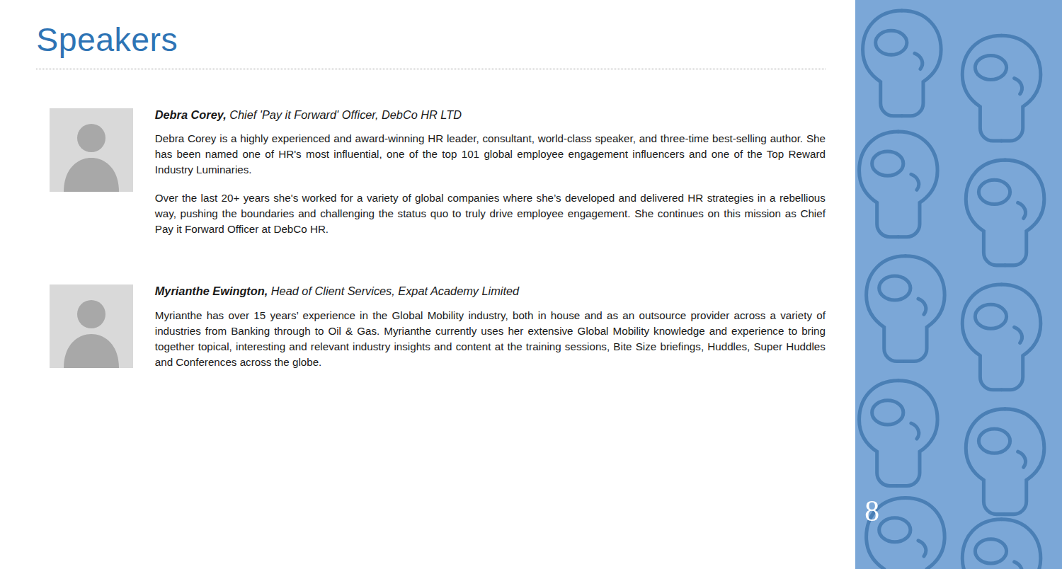8
Speakers
Debra Corey, Chief 'Pay it Forward' Officer, DebCo HR LTD
Debra Corey is a highly experienced and award-winning HR leader, consultant, world-class speaker, and three-time best-selling author. She has been named one of HR's most influential, one of the top 101 global employee engagement influencers and one of the Top Reward Industry Luminaries.
Over the last 20+ years she's worked for a variety of global companies where she’s developed and delivered HR strategies in a rebellious way, pushing the boundaries and challenging the status quo to truly drive employee engagement. She continues on this mission as Chief Pay it Forward Officer at DebCo HR.
Myrianthe Ewington, Head of Client Services, Expat Academy Limited
Myrianthe has over 15 years’ experience in the Global Mobility industry, both in house and as an outsource provider across a variety of industries from Banking through to Oil & Gas. Myrianthe currently uses her extensive Global Mobility knowledge and experience to bring together topical, interesting and relevant industry insights and content at the training sessions, Bite Size briefings, Huddles, Super Huddles and Conferences across the globe.